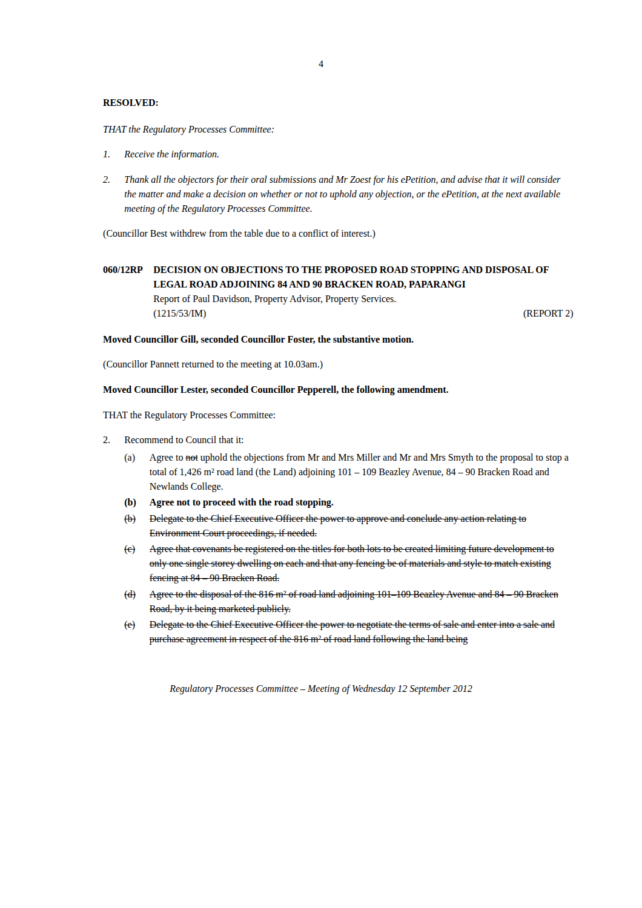4
RESOLVED:
THAT the Regulatory Processes Committee:
1.
Receive the information.
2.
Thank all the objectors for their oral submissions and Mr Zoest for his ePetition, and advise that it will consider the matter and make a decision on whether or not to uphold any objection, or the ePetition, at the next available meeting of the Regulatory Processes Committee.
(Councillor Best withdrew from the table due to a conflict of interest.)
060/12RP
DECISION ON OBJECTIONS TO THE PROPOSED ROAD STOPPING AND DISPOSAL OF LEGAL ROAD ADJOINING 84 AND 90 BRACKEN ROAD, PAPARANGI
Report of Paul Davidson, Property Advisor, Property Services.
(1215/53/IM) (REPORT 2)
Moved Councillor Gill, seconded Councillor Foster, the substantive motion.
(Councillor Pannett returned to the meeting at 10.03am.)
Moved Councillor Lester, seconded Councillor Pepperell, the following amendment.
THAT the Regulatory Processes Committee:
2.
Recommend to Council that it:
(a)
Agree to not uphold the objections from Mr and Mrs Miller and Mr and Mrs Smyth to the proposal to stop a total of 1,426 m² road land (the Land) adjoining 101 – 109 Beazley Avenue, 84 – 90 Bracken Road and Newlands College.
(b)
Agree not to proceed with the road stopping.
(b)
Delegate to the Chief Executive Officer the power to approve and conclude any action relating to Environment Court proceedings, if needed.
(c)
Agree that covenants be registered on the titles for both lots to be created limiting future development to only one single storey dwelling on each and that any fencing be of materials and style to match existing fencing at 84 – 90 Bracken Road.
(d)
Agree to the disposal of the 816 m² of road land adjoining 101–109 Beazley Avenue and 84 – 90 Bracken Road, by it being marketed publicly.
(e)
Delegate to the Chief Executive Officer the power to negotiate the terms of sale and enter into a sale and purchase agreement in respect of the 816 m² of road land following the land being
Regulatory Processes Committee – Meeting of Wednesday 12 September 2012